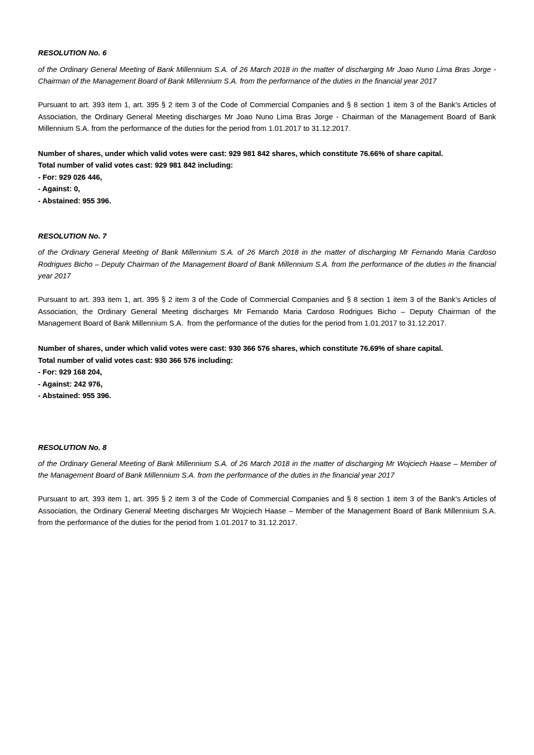RESOLUTION No. 6
of the Ordinary General Meeting of Bank Millennium S.A. of 26 March 2018 in the matter of discharging Mr Joao Nuno Lima Bras Jorge - Chairman of the Management Board of Bank Millennium S.A. from the performance of the duties in the financial year 2017
Pursuant to art. 393 item 1, art. 395 § 2 item 3 of the Code of Commercial Companies and § 8 section 1 item 3 of the Bank’s Articles of Association, the Ordinary General Meeting discharges Mr Joao Nuno Lima Bras Jorge - Chairman of the Management Board of Bank Millennium S.A. from the performance of the duties for the period from 1.01.2017 to 31.12.2017.
Number of shares, under which valid votes were cast: 929 981 842 shares, which constitute 76.66% of share capital.
Total number of valid votes cast: 929 981 842 including:
- For: 929 026 446,
- Against: 0,
- Abstained: 955 396.
RESOLUTION No. 7
of the Ordinary General Meeting of Bank Millennium S.A. of 26 March 2018 in the matter of discharging Mr Fernando Maria Cardoso Rodrigues Bicho – Deputy Chairman of the Management Board of Bank Millennium S.A. from the performance of the duties in the financial year 2017
Pursuant to art. 393 item 1, art. 395 § 2 item 3 of the Code of Commercial Companies and § 8 section 1 item 3 of the Bank’s Articles of Association, the Ordinary General Meeting discharges Mr Fernando Maria Cardoso Rodrigues Bicho – Deputy Chairman of the Management Board of Bank Millennium S.A. from the performance of the duties for the period from 1.01.2017 to 31.12.2017.
Number of shares, under which valid votes were cast: 930 366 576 shares, which constitute 76.69% of share capital.
Total number of valid votes cast: 930 366 576 including:
- For: 929 168 204,
- Against: 242 976,
- Abstained: 955 396.
RESOLUTION No. 8
of the Ordinary General Meeting of Bank Millennium S.A. of 26 March 2018 in the matter of discharging Mr Wojciech Haase – Member of the Management Board of Bank Millennium S.A. from the performance of the duties in the financial year 2017
Pursuant to art. 393 item 1, art. 395 § 2 item 3 of the Code of Commercial Companies and § 8 section 1 item 3 of the Bank’s Articles of Association, the Ordinary General Meeting discharges Mr Wojciech Haase – Member of the Management Board of Bank Millennium S.A. from the performance of the duties for the period from 1.01.2017 to 31.12.2017.